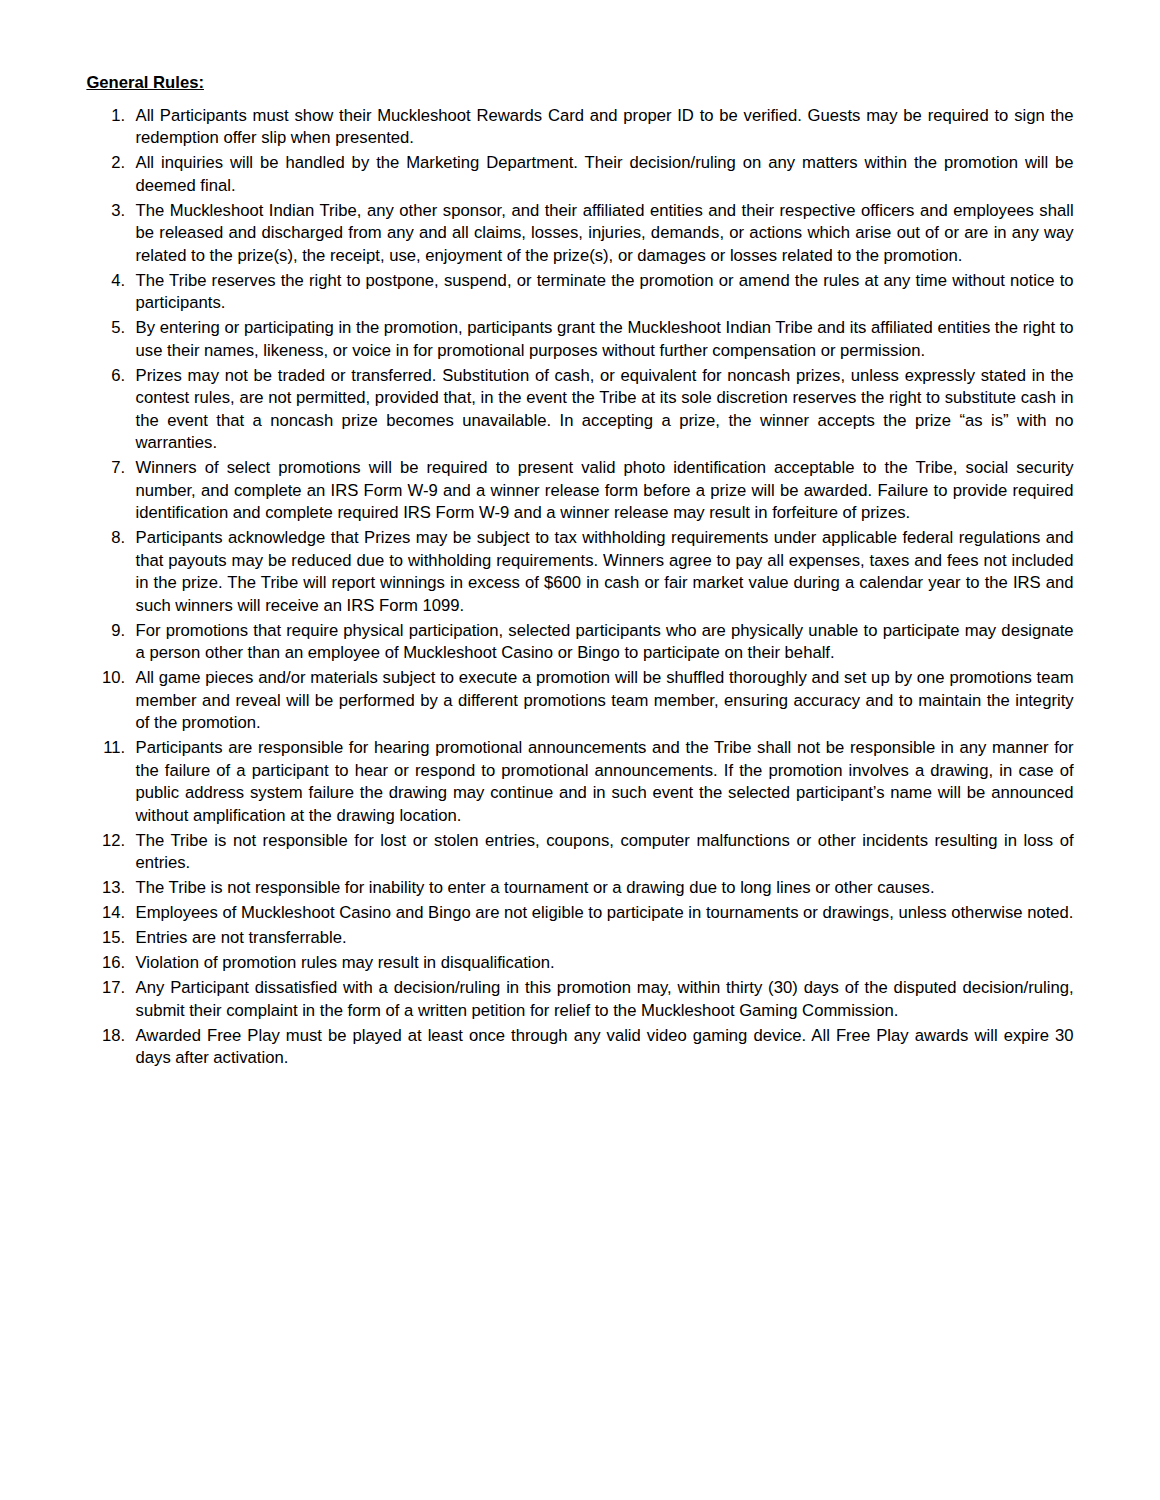General Rules:
All Participants must show their Muckleshoot Rewards Card and proper ID to be verified. Guests may be required to sign the redemption offer slip when presented.
All inquiries will be handled by the Marketing Department. Their decision/ruling on any matters within the promotion will be deemed final.
The Muckleshoot Indian Tribe, any other sponsor, and their affiliated entities and their respective officers and employees shall be released and discharged from any and all claims, losses, injuries, demands, or actions which arise out of or are in any way related to the prize(s), the receipt, use, enjoyment of the prize(s), or damages or losses related to the promotion.
The Tribe reserves the right to postpone, suspend, or terminate the promotion or amend the rules at any time without notice to participants.
By entering or participating in the promotion, participants grant the Muckleshoot Indian Tribe and its affiliated entities the right to use their names, likeness, or voice in for promotional purposes without further compensation or permission.
Prizes may not be traded or transferred. Substitution of cash, or equivalent for noncash prizes, unless expressly stated in the contest rules, are not permitted, provided that, in the event the Tribe at its sole discretion reserves the right to substitute cash in the event that a noncash prize becomes unavailable. In accepting a prize, the winner accepts the prize “as is” with no warranties.
Winners of select promotions will be required to present valid photo identification acceptable to the Tribe, social security number, and complete an IRS Form W-9 and a winner release form before a prize will be awarded. Failure to provide required identification and complete required IRS Form W-9 and a winner release may result in forfeiture of prizes.
Participants acknowledge that Prizes may be subject to tax withholding requirements under applicable federal regulations and that payouts may be reduced due to withholding requirements. Winners agree to pay all expenses, taxes and fees not included in the prize. The Tribe will report winnings in excess of $600 in cash or fair market value during a calendar year to the IRS and such winners will receive an IRS Form 1099.
For promotions that require physical participation, selected participants who are physically unable to participate may designate a person other than an employee of Muckleshoot Casino or Bingo to participate on their behalf.
All game pieces and/or materials subject to execute a promotion will be shuffled thoroughly and set up by one promotions team member and reveal will be performed by a different promotions team member, ensuring accuracy and to maintain the integrity of the promotion.
Participants are responsible for hearing promotional announcements and the Tribe shall not be responsible in any manner for the failure of a participant to hear or respond to promotional announcements. If the promotion involves a drawing, in case of public address system failure the drawing may continue and in such event the selected participant’s name will be announced without amplification at the drawing location.
The Tribe is not responsible for lost or stolen entries, coupons, computer malfunctions or other incidents resulting in loss of entries.
The Tribe is not responsible for inability to enter a tournament or a drawing due to long lines or other causes.
Employees of Muckleshoot Casino and Bingo are not eligible to participate in tournaments or drawings, unless otherwise noted.
Entries are not transferrable.
Violation of promotion rules may result in disqualification.
Any Participant dissatisfied with a decision/ruling in this promotion may, within thirty (30) days of the disputed decision/ruling, submit their complaint in the form of a written petition for relief to the Muckleshoot Gaming Commission.
Awarded Free Play must be played at least once through any valid video gaming device. All Free Play awards will expire 30 days after activation.